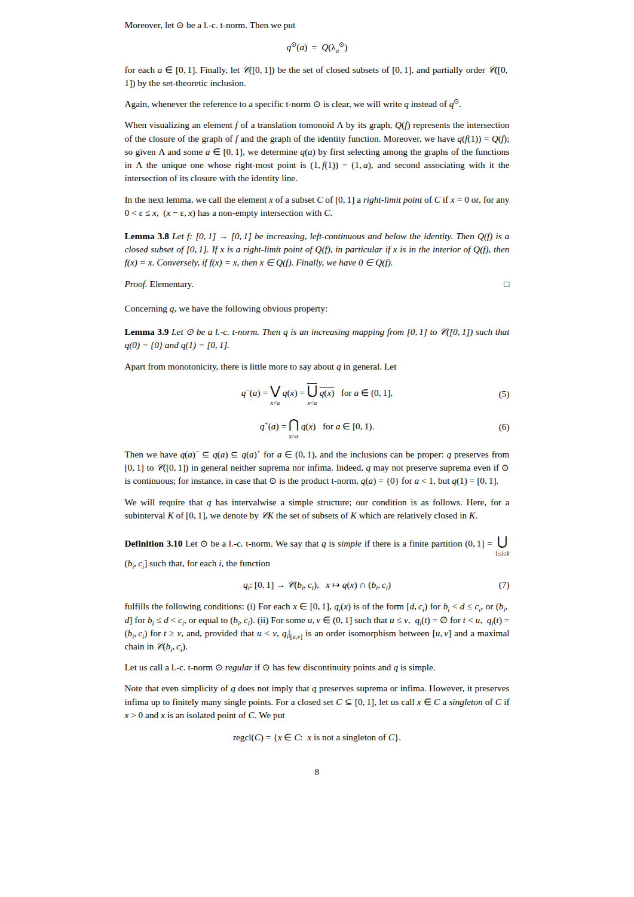Moreover, let ⊙ be a l.-c. t-norm. Then we put
q⊙(a) = Q(λa⊙)
for each a ∈ [0, 1]. Finally, let 𝒞([0, 1]) be the set of closed subsets of [0, 1], and partially order 𝒞([0, 1]) by the set-theoretic inclusion.
Again, whenever the reference to a specific t-norm ⊙ is clear, we will write q instead of q⊙.
When visualizing an element f of a translation tomonoid Λ by its graph, Q(f) represents the intersection of the closure of the graph of f and the graph of the identity function. Moreover, we have q(f(1)) = Q(f); so given Λ and some a ∈ [0, 1], we determine q(a) by first selecting among the graphs of the functions in Λ the unique one whose right-most point is (1, f(1)) = (1, a), and second associating with it the intersection of its closure with the identity line.
In the next lemma, we call the element x of a subset C of [0, 1] a right-limit point of C if x = 0 or, for any 0 < ε ≤ x, (x − ε, x) has a non-empty intersection with C.
Lemma 3.8 Let f: [0, 1] → [0, 1] be increasing, left-continuous and below the identity. Then Q(f) is a closed subset of [0, 1]. If x is a right-limit point of Q(f), in particular if x is in the interior of Q(f), then f(x) = x. Conversely, if f(x) = x, then x ∈ Q(f). Finally, we have 0 ∈ Q(f).
□ Proof. Elementary.
Concerning q, we have the following obvious property:
Lemma 3.9 Let ⊙ be a l.-c. t-norm. Then q is an increasing mapping from [0, 1] to 𝒞([0, 1]) such that q(0) = {0} and q(1) = [0, 1].
Apart from monotonicity, there is little more to say about q in general. Let
(5)
q−(a) = ⋁x<a q(x) = ⋃x<a q(x) for a ∈ (0, 1],
(6)
q+(a) = ⋂x>a q(x) for a ∈ [0, 1).
Then we have q(a)− ⊆ q(a) ⊆ q(a)+ for a ∈ (0, 1), and the inclusions can be proper: q preserves from [0, 1] to 𝒞([0, 1]) in general neither suprema nor infima. Indeed, q may not preserve suprema even if ⊙ is continuous; for instance, in case that ⊙ is the product t-norm, q(a) = {0} for a < 1, but q(1) = [0, 1].
We will require that q has intervalwise a simple structure; our condition is as follows. Here, for a subinterval K of [0, 1], we denote by 𝒞K the set of subsets of K which are relatively closed in K.
Definition 3.10 Let ⊙ be a l.-c. t-norm. We say that q is simple if there is a finite partition (0, 1] = ⋃1≤i≤k(bi, ci] such that, for each i, the function
(7)
qi: [0, 1] → 𝒞(bi, ci), x ↦ q(x) ∩ (bi, ci)
fulfills the following conditions: (i) For each x ∈ [0, 1], qi(x) is of the form [d, ci) for bi < d ≤ ci, or (bi, d] for bi ≤ d < ci, or equal to (bi, ci). (ii) For some u, v ∈ (0, 1] such that u ≤ v, qi(t) = ∅ for t < u, qi(t) = (bi, ci) for t ≥ v, and, provided that u < v, qi|[u,v] is an order isomorphism between [u, v] and a maximal chain in 𝒞(bi, ci).
Let us call a l.-c. t-norm ⊙ regular if ⊙ has few discontinuity points and q is simple.
Note that even simplicity of q does not imply that q preserves suprema or infima. However, it preserves infima up to finitely many single points. For a closed set C ⊆ [0, 1], let us call x ∈ C a singleton of C if x > 0 and x is an isolated point of C. We put
regcl(C) = {x ∈ C: x is not a singleton of C}.
8